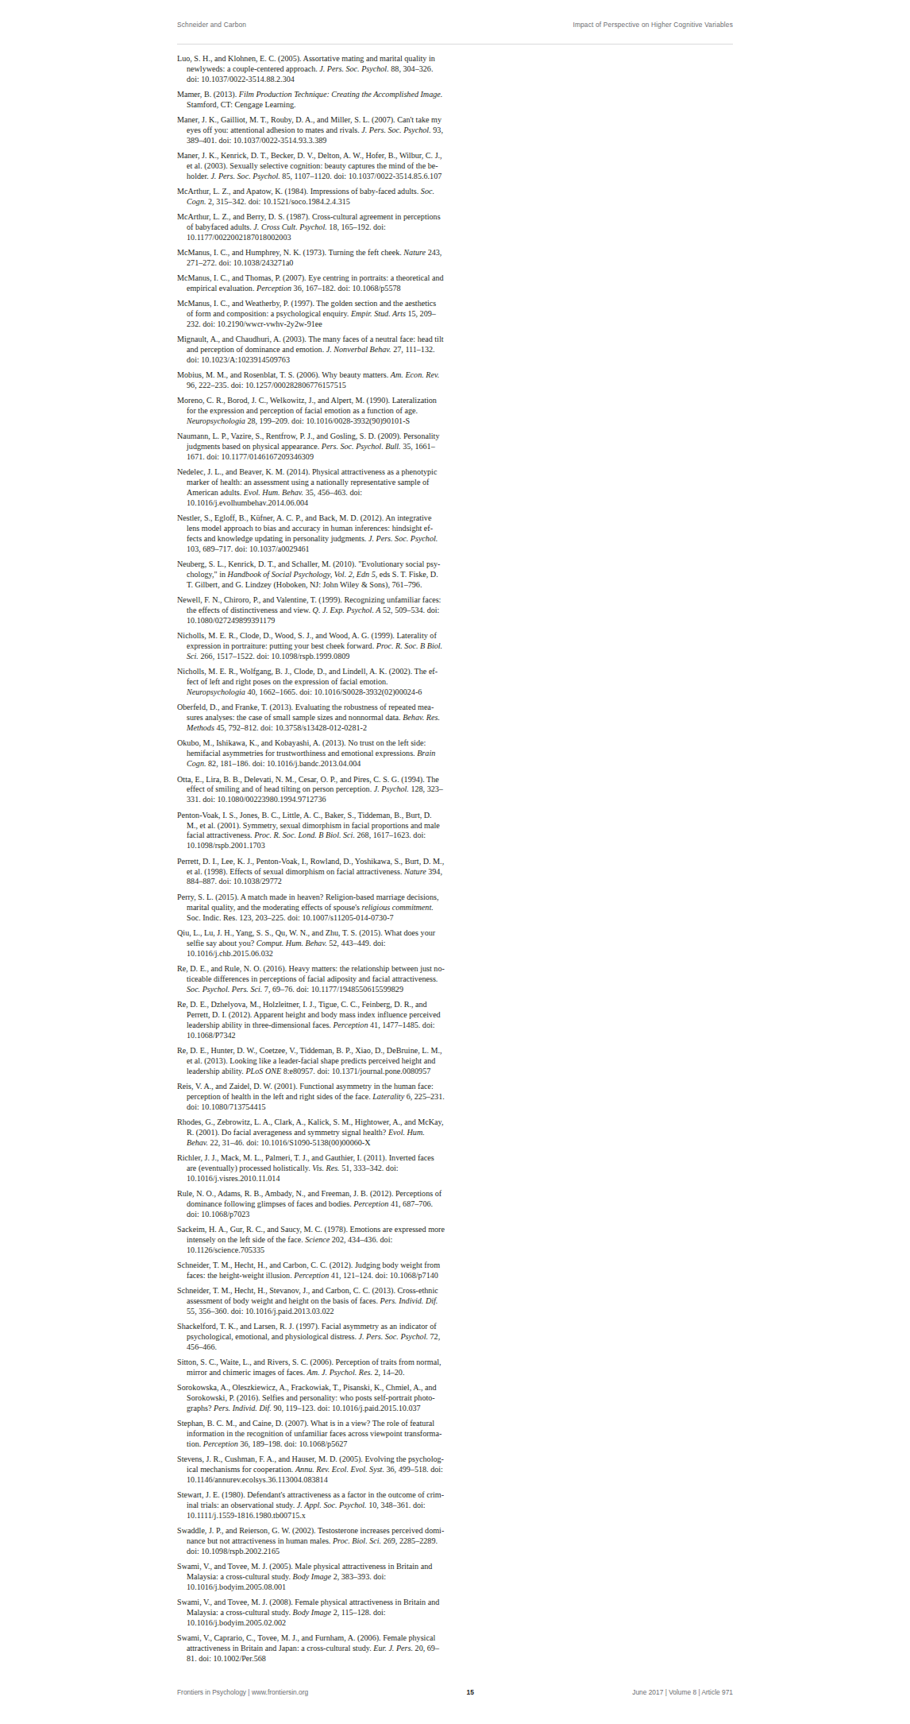Schneider and Carbon
Impact of Perspective on Higher Cognitive Variables
Luo, S. H., and Klohnen, E. C. (2005). Assortative mating and marital quality in newlyweds: a couple-centered approach. J. Pers. Soc. Psychol. 88, 304–326. doi: 10.1037/0022-3514.88.2.304
Mamer, B. (2013). Film Production Technique: Creating the Accomplished Image. Stamford, CT: Cengage Learning.
Maner, J. K., Gailliot, M. T., Rouby, D. A., and Miller, S. L. (2007). Can't take my eyes off you: attentional adhesion to mates and rivals. J. Pers. Soc. Psychol. 93, 389–401. doi: 10.1037/0022-3514.93.3.389
Maner, J. K., Kenrick, D. T., Becker, D. V., Delton, A. W., Hofer, B., Wilbur, C. J., et al. (2003). Sexually selective cognition: beauty captures the mind of the beholder. J. Pers. Soc. Psychol. 85, 1107–1120. doi: 10.1037/0022-3514.85.6.107
McArthur, L. Z., and Apatow, K. (1984). Impressions of baby-faced adults. Soc. Cogn. 2, 315–342. doi: 10.1521/soco.1984.2.4.315
McArthur, L. Z., and Berry, D. S. (1987). Cross-cultural agreement in perceptions of babyfaced adults. J. Cross Cult. Psychol. 18, 165–192. doi: 10.1177/0022002187018002003
McManus, I. C., and Humphrey, N. K. (1973). Turning the feft cheek. Nature 243, 271–272. doi: 10.1038/243271a0
McManus, I. C., and Thomas, P. (2007). Eye centring in portraits: a theoretical and empirical evaluation. Perception 36, 167–182. doi: 10.1068/p5578
McManus, I. C., and Weatherby, P. (1997). The golden section and the aesthetics of form and composition: a psychological enquiry. Empir. Stud. Arts 15, 209–232. doi: 10.2190/wwcr-vwhv-2y2w-91ee
Mignault, A., and Chaudhuri, A. (2003). The many faces of a neutral face: head tilt and perception of dominance and emotion. J. Nonverbal Behav. 27, 111–132. doi: 10.1023/A:1023914509763
Mobius, M. M., and Rosenblat, T. S. (2006). Why beauty matters. Am. Econ. Rev. 96, 222–235. doi: 10.1257/000282806776157515
Moreno, C. R., Borod, J. C., Welkowitz, J., and Alpert, M. (1990). Lateralization for the expression and perception of facial emotion as a function of age. Neuropsychologia 28, 199–209. doi: 10.1016/0028-3932(90)90101-S
Naumann, L. P., Vazire, S., Rentfrow, P. J., and Gosling, S. D. (2009). Personality judgments based on physical appearance. Pers. Soc. Psychol. Bull. 35, 1661–1671. doi: 10.1177/0146167209346309
Nedelec, J. L., and Beaver, K. M. (2014). Physical attractiveness as a phenotypic marker of health: an assessment using a nationally representative sample of American adults. Evol. Hum. Behav. 35, 456–463. doi: 10.1016/j.evolhumbehav.2014.06.004
Nestler, S., Egloff, B., Küfner, A. C. P., and Back, M. D. (2012). An integrative lens model approach to bias and accuracy in human inferences: hindsight effects and knowledge updating in personality judgments. J. Pers. Soc. Psychol. 103, 689–717. doi: 10.1037/a0029461
Neuberg, S. L., Kenrick, D. T., and Schaller, M. (2010). "Evolutionary social psychology," in Handbook of Social Psychology, Vol. 2, Edn 5, eds S. T. Fiske, D. T. Gilbert, and G. Lindzey (Hoboken, NJ: John Wiley & Sons), 761–796.
Newell, F. N., Chiroro, P., and Valentine, T. (1999). Recognizing unfamiliar faces: the effects of distinctiveness and view. Q. J. Exp. Psychol. A 52, 509–534. doi: 10.1080/027249899391179
Nicholls, M. E. R., Clode, D., Wood, S. J., and Wood, A. G. (1999). Laterality of expression in portraiture: putting your best cheek forward. Proc. R. Soc. B Biol. Sci. 266, 1517–1522. doi: 10.1098/rspb.1999.0809
Nicholls, M. E. R., Wolfgang, B. J., Clode, D., and Lindell, A. K. (2002). The effect of left and right poses on the expression of facial emotion. Neuropsychologia 40, 1662–1665. doi: 10.1016/S0028-3932(02)00024-6
Oberfeld, D., and Franke, T. (2013). Evaluating the robustness of repeated measures analyses: the case of small sample sizes and nonnormal data. Behav. Res. Methods 45, 792–812. doi: 10.3758/s13428-012-0281-2
Okubo, M., Ishikawa, K., and Kobayashi, A. (2013). No trust on the left side: hemifacial asymmetries for trustworthiness and emotional expressions. Brain Cogn. 82, 181–186. doi: 10.1016/j.bandc.2013.04.004
Otta, E., Lira, B. B., Delevati, N. M., Cesar, O. P., and Pires, C. S. G. (1994). The effect of smiling and of head tilting on person perception. J. Psychol. 128, 323–331. doi: 10.1080/00223980.1994.9712736
Penton-Voak, I. S., Jones, B. C., Little, A. C., Baker, S., Tiddeman, B., Burt, D. M., et al. (2001). Symmetry, sexual dimorphism in facial proportions and male facial attractiveness. Proc. R. Soc. Lond. B Biol. Sci. 268, 1617–1623. doi: 10.1098/rspb.2001.1703
Perrett, D. I., Lee, K. J., Penton-Voak, I., Rowland, D., Yoshikawa, S., Burt, D. M., et al. (1998). Effects of sexual dimorphism on facial attractiveness. Nature 394, 884–887. doi: 10.1038/29772
Perry, S. L. (2015). A match made in heaven? Religion-based marriage decisions, marital quality, and the moderating effects of spouse's religious commitment. Soc. Indic. Res. 123, 203–225. doi: 10.1007/s11205-014-0730-7
Qiu, L., Lu, J. H., Yang, S. S., Qu, W. N., and Zhu, T. S. (2015). What does your selfie say about you? Comput. Hum. Behav. 52, 443–449. doi: 10.1016/j.chb.2015.06.032
Re, D. E., and Rule, N. O. (2016). Heavy matters: the relationship between just noticeable differences in perceptions of facial adiposity and facial attractiveness. Soc. Psychol. Pers. Sci. 7, 69–76. doi: 10.1177/1948550615599829
Re, D. E., Dzhelyova, M., Holzleitner, I. J., Tigue, C. C., Feinberg, D. R., and Perrett, D. I. (2012). Apparent height and body mass index influence perceived leadership ability in three-dimensional faces. Perception 41, 1477–1485. doi: 10.1068/P7342
Re, D. E., Hunter, D. W., Coetzee, V., Tiddeman, B. P., Xiao, D., DeBruine, L. M., et al. (2013). Looking like a leader-facial shape predicts perceived height and leadership ability. PLoS ONE 8:e80957. doi: 10.1371/journal.pone.0080957
Reis, V. A., and Zaidel, D. W. (2001). Functional asymmetry in the human face: perception of health in the left and right sides of the face. Laterality 6, 225–231. doi: 10.1080/713754415
Rhodes, G., Zebrowitz, L. A., Clark, A., Kalick, S. M., Hightower, A., and McKay, R. (2001). Do facial averageness and symmetry signal health? Evol. Hum. Behav. 22, 31–46. doi: 10.1016/S1090-5138(00)00060-X
Richler, J. J., Mack, M. L., Palmeri, T. J., and Gauthier, I. (2011). Inverted faces are (eventually) processed holistically. Vis. Res. 51, 333–342. doi: 10.1016/j.visres.2010.11.014
Rule, N. O., Adams, R. B., Ambady, N., and Freeman, J. B. (2012). Perceptions of dominance following glimpses of faces and bodies. Perception 41, 687–706. doi: 10.1068/p7023
Sackeim, H. A., Gur, R. C., and Saucy, M. C. (1978). Emotions are expressed more intensely on the left side of the face. Science 202, 434–436. doi: 10.1126/science.705335
Schneider, T. M., Hecht, H., and Carbon, C. C. (2012). Judging body weight from faces: the height-weight illusion. Perception 41, 121–124. doi: 10.1068/p7140
Schneider, T. M., Hecht, H., Stevanov, J., and Carbon, C. C. (2013). Cross-ethnic assessment of body weight and height on the basis of faces. Pers. Individ. Dif. 55, 356–360. doi: 10.1016/j.paid.2013.03.022
Shackelford, T. K., and Larsen, R. J. (1997). Facial asymmetry as an indicator of psychological, emotional, and physiological distress. J. Pers. Soc. Psychol. 72, 456–466.
Sitton, S. C., Waite, L., and Rivers, S. C. (2006). Perception of traits from normal, mirror and chimeric images of faces. Am. J. Psychol. Res. 2, 14–20.
Sorokowska, A., Oleszkiewicz, A., Frackowiak, T., Pisanski, K., Chmiel, A., and Sorokowski, P. (2016). Selfies and personality: who posts self-portrait photographs? Pers. Individ. Dif. 90, 119–123. doi: 10.1016/j.paid.2015.10.037
Stephan, B. C. M., and Caine, D. (2007). What is in a view? The role of featural information in the recognition of unfamiliar faces across viewpoint transformation. Perception 36, 189–198. doi: 10.1068/p5627
Stevens, J. R., Cushman, F. A., and Hauser, M. D. (2005). Evolving the psychological mechanisms for cooperation. Annu. Rev. Ecol. Evol. Syst. 36, 499–518. doi: 10.1146/annurev.ecolsys.36.113004.083814
Stewart, J. E. (1980). Defendant's attractiveness as a factor in the outcome of criminal trials: an observational study. J. Appl. Soc. Psychol. 10, 348–361. doi: 10.1111/j.1559-1816.1980.tb00715.x
Swaddle, J. P., and Reierson, G. W. (2002). Testosterone increases perceived dominance but not attractiveness in human males. Proc. Biol. Sci. 269, 2285–2289. doi: 10.1098/rspb.2002.2165
Swami, V., and Tovee, M. J. (2005). Male physical attractiveness in Britain and Malaysia: a cross-cultural study. Body Image 2, 383–393. doi: 10.1016/j.bodyim.2005.08.001
Swami, V., and Tovee, M. J. (2008). Female physical attractiveness in Britain and Malaysia: a cross-cultural study. Body Image 2, 115–128. doi: 10.1016/j.bodyim.2005.02.002
Swami, V., Caprario, C., Tovee, M. J., and Furnham, A. (2006). Female physical attractiveness in Britain and Japan: a cross-cultural study. Eur. J. Pers. 20, 69–81. doi: 10.1002/Per.568
Frontiers in Psychology | www.frontiersin.org
15
June 2017 | Volume 8 | Article 971